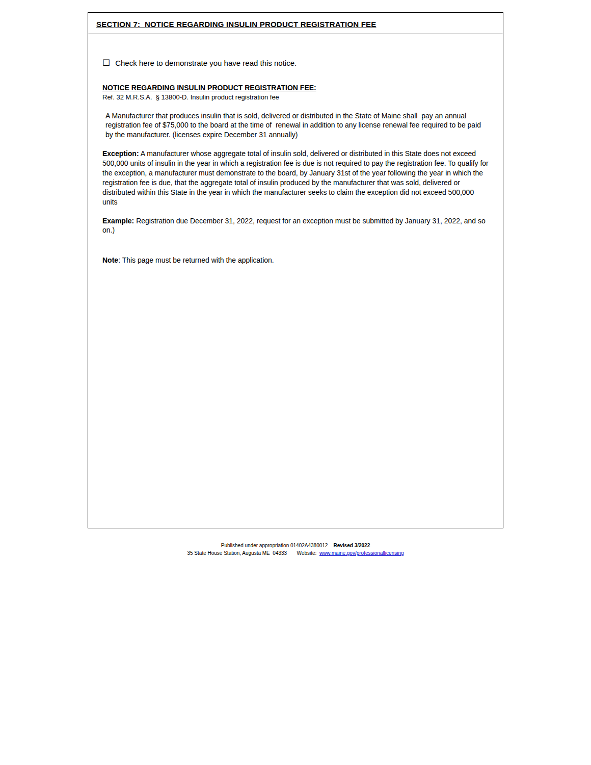SECTION 7: NOTICE REGARDING INSULIN PRODUCT REGISTRATION FEE
☐ Check here to demonstrate you have read this notice.
NOTICE REGARDING INSULIN PRODUCT REGISTRATION FEE:
Ref. 32 M.R.S.A. § 13800-D. Insulin product registration fee
A Manufacturer that produces insulin that is sold, delivered or distributed in the State of Maine shall pay an annual registration fee of $75,000 to the board at the time of renewal in addition to any license renewal fee required to be paid by the manufacturer. (licenses expire December 31 annually)
Exception: A manufacturer whose aggregate total of insulin sold, delivered or distributed in this State does not exceed 500,000 units of insulin in the year in which a registration fee is due is not required to pay the registration fee. To qualify for the exception, a manufacturer must demonstrate to the board, by January 31st of the year following the year in which the registration fee is due, that the aggregate total of insulin produced by the manufacturer that was sold, delivered or distributed within this State in the year in which the manufacturer seeks to claim the exception did not exceed 500,000 units
Example: Registration due December 31, 2022, request for an exception must be submitted by January 31, 2022, and so on.)
Note: This page must be returned with the application.
Published under appropriation 01402A4380012 Revised 3/2022
35 State House Station, Augusta ME 04333 Website: www.maine.gov/professionallicensing